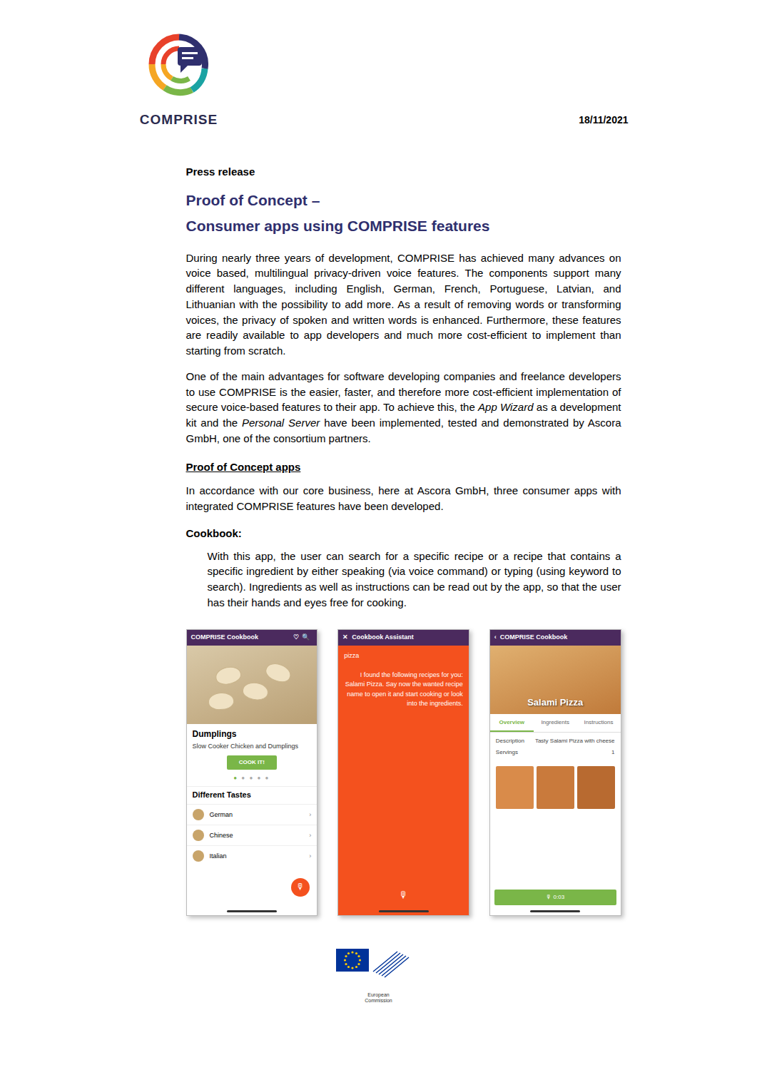COMPRISE
18/11/2021
Press release
Proof of Concept –
Consumer apps using COMPRISE features
During nearly three years of development, COMPRISE has achieved many advances on voice based, multilingual privacy-driven voice features. The components support many different languages, including English, German, French, Portuguese, Latvian, and Lithuanian with the possibility to add more. As a result of removing words or transforming voices, the privacy of spoken and written words is enhanced. Furthermore, these features are readily available to app developers and much more cost-efficient to implement than starting from scratch.
One of the main advantages for software developing companies and freelance developers to use COMPRISE is the easier, faster, and therefore more cost-efficient implementation of secure voice-based features to their app. To achieve this, the App Wizard as a development kit and the Personal Server have been implemented, tested and demonstrated by Ascora GmbH, one of the consortium partners.
Proof of Concept apps
In accordance with our core business, here at Ascora GmbH, three consumer apps with integrated COMPRISE features have been developed.
Cookbook:
With this app, the user can search for a specific recipe or a recipe that contains a specific ingredient by either speaking (via voice command) or typing (using keyword to search). Ingredients as well as instructions can be read out by the app, so that the user has their hands and eyes free for cooking.
COMPRISE Cookbook♡🔍
Dumplings
Slow Cooker Chicken and Dumplings
COOK IT!
● ● ● ● ●
Different Tastes
German›
Chinese›
Italian›
🎙
✕ Cookbook Assistant
pizza
I found the following recipes for you: Salami Pizza. Say now the wanted recipe name to open it and start cooking or look into the ingredients.
🎙
‹ COMPRISE Cookbook
Salami Pizza
Overview
Ingredients
Instructions
Description Tasty Salami Pizza with cheese
Servings 1
🎙 0:03
European
Commission